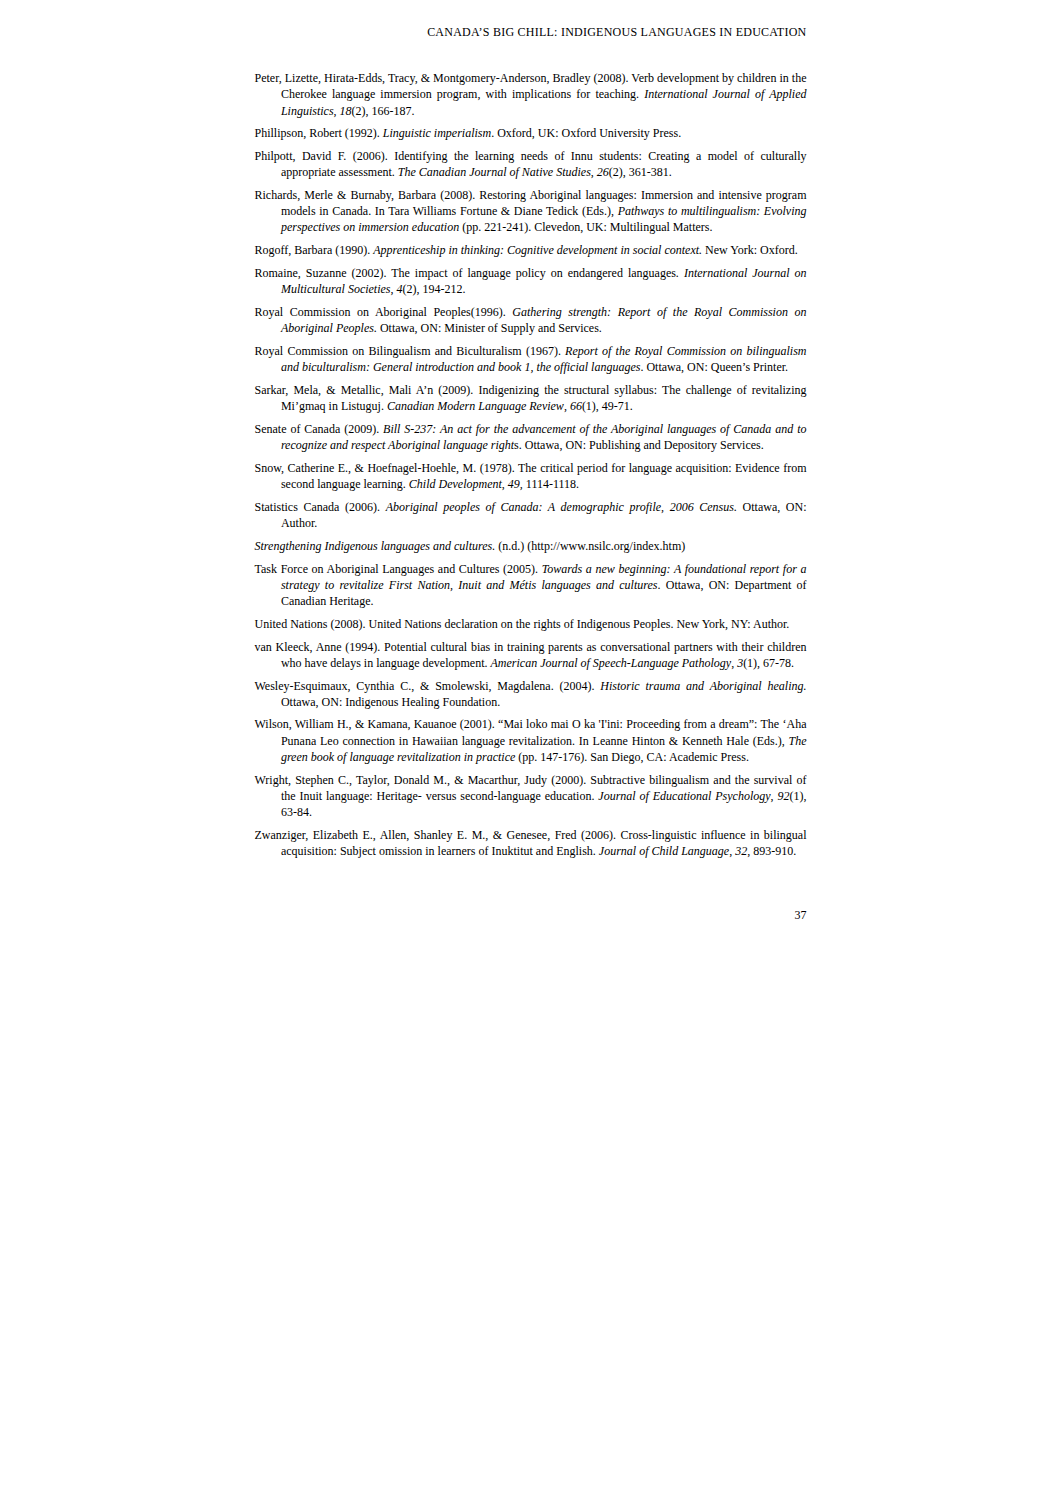CANADA’S BIG CHILL: INDIGENOUS LANGUAGES IN EDUCATION
Peter, Lizette, Hirata-Edds, Tracy, & Montgomery-Anderson, Bradley (2008). Verb development by children in the Cherokee language immersion program, with implications for teaching. International Journal of Applied Linguistics, 18(2), 166-187.
Phillipson, Robert (1992). Linguistic imperialism. Oxford, UK: Oxford University Press.
Philpott, David F. (2006). Identifying the learning needs of Innu students: Creating a model of culturally appropriate assessment. The Canadian Journal of Native Studies, 26(2), 361-381.
Richards, Merle & Burnaby, Barbara (2008). Restoring Aboriginal languages: Immersion and intensive program models in Canada. In Tara Williams Fortune & Diane Tedick (Eds.), Pathways to multilingualism: Evolving perspectives on immersion education (pp. 221-241). Clevedon, UK: Multilingual Matters.
Rogoff, Barbara (1990). Apprenticeship in thinking: Cognitive development in social context. New York: Oxford.
Romaine, Suzanne (2002). The impact of language policy on endangered languages. International Journal on Multicultural Societies, 4(2), 194-212.
Royal Commission on Aboriginal Peoples(1996). Gathering strength: Report of the Royal Commission on Aboriginal Peoples. Ottawa, ON: Minister of Supply and Services.
Royal Commission on Bilingualism and Biculturalism (1967). Report of the Royal Commission on bilingualism and biculturalism: General introduction and book 1, the official languages. Ottawa, ON: Queen’s Printer.
Sarkar, Mela, & Metallic, Mali A’n (2009). Indigenizing the structural syllabus: The challenge of revitalizing Mi’gmaq in Listuguj. Canadian Modern Language Review, 66(1), 49-71.
Senate of Canada (2009). Bill S-237: An act for the advancement of the Aboriginal languages of Canada and to recognize and respect Aboriginal language rights. Ottawa, ON: Publishing and Depository Services.
Snow, Catherine E., & Hoefnagel-Hoehle, M. (1978). The critical period for language acquisition: Evidence from second language learning. Child Development, 49, 1114-1118.
Statistics Canada (2006). Aboriginal peoples of Canada: A demographic profile, 2006 Census. Ottawa, ON: Author.
Strengthening Indigenous languages and cultures. (n.d.) (http://www.nsilc.org/index.htm)
Task Force on Aboriginal Languages and Cultures (2005). Towards a new beginning: A foundational report for a strategy to revitalize First Nation, Inuit and Métis languages and cultures. Ottawa, ON: Department of Canadian Heritage.
United Nations (2008). United Nations declaration on the rights of Indigenous Peoples. New York, NY: Author.
van Kleeck, Anne (1994). Potential cultural bias in training parents as conversational partners with their children who have delays in language development. American Journal of Speech-Language Pathology, 3(1), 67-78.
Wesley-Esquimaux, Cynthia C., & Smolewski, Magdalena. (2004). Historic trauma and Aboriginal healing. Ottawa, ON: Indigenous Healing Foundation.
Wilson, William H., & Kamana, Kauanoe (2001). “Mai loko mai O ka 'I'ini: Proceeding from a dream”: The ‘Aha Punana Leo connection in Hawaiian language revitalization. In Leanne Hinton & Kenneth Hale (Eds.), The green book of language revitalization in practice (pp. 147-176). San Diego, CA: Academic Press.
Wright, Stephen C., Taylor, Donald M., & Macarthur, Judy (2000). Subtractive bilingualism and the survival of the Inuit language: Heritage- versus second-language education. Journal of Educational Psychology, 92(1), 63-84.
Zwanziger, Elizabeth E., Allen, Shanley E. M., & Genesee, Fred (2006). Cross-linguistic influence in bilingual acquisition: Subject omission in learners of Inuktitut and English. Journal of Child Language, 32, 893-910.
37